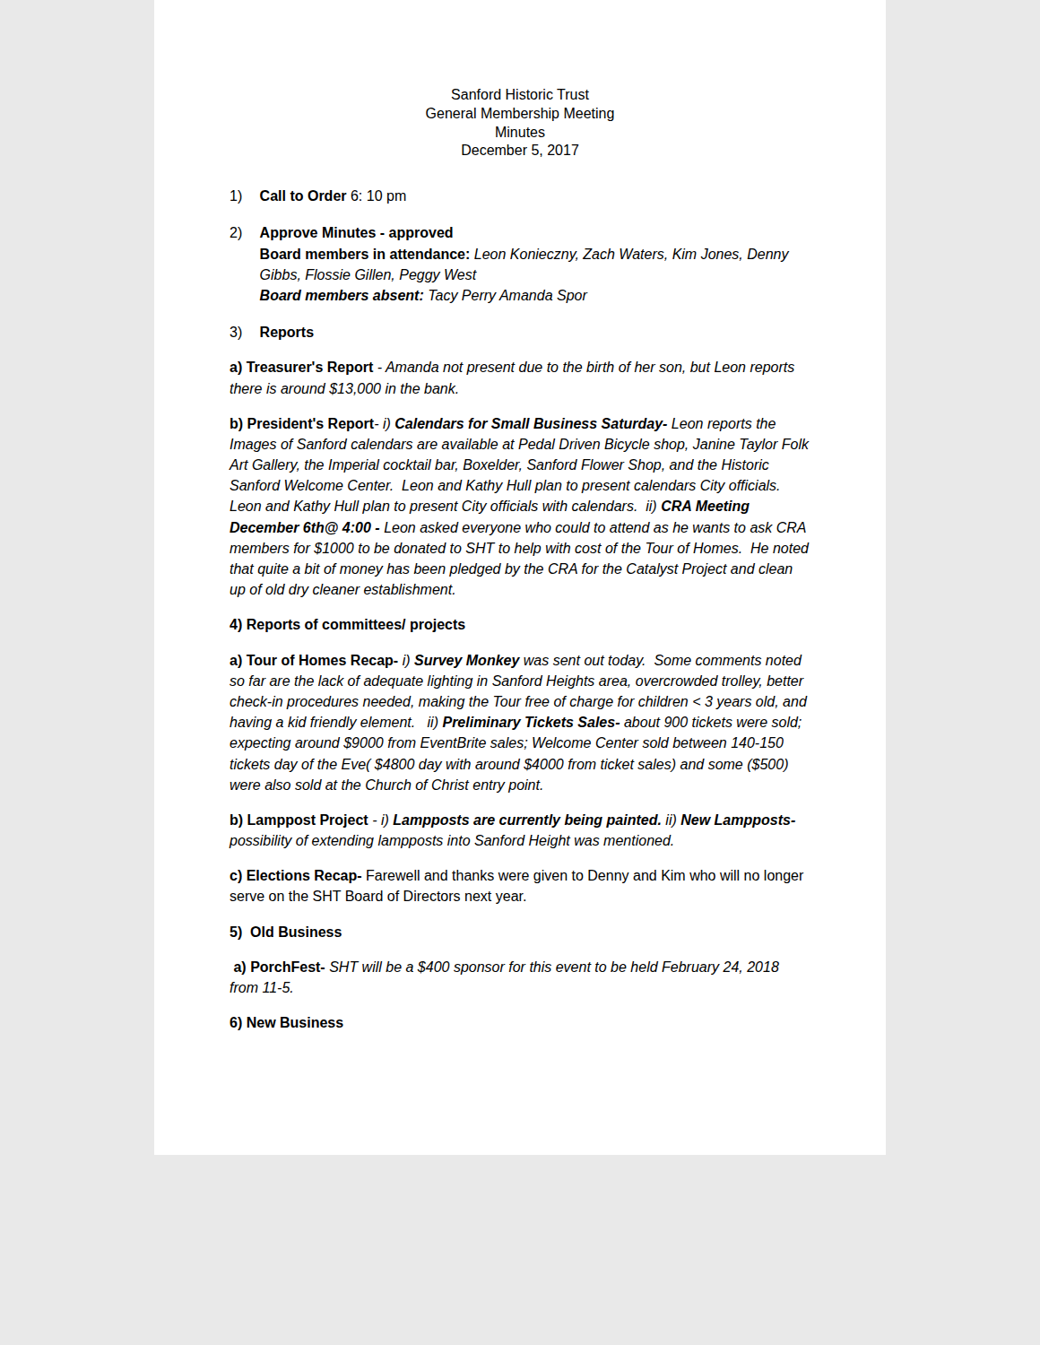Sanford Historic Trust
General Membership Meeting
Minutes
December 5, 2017
1) Call to Order 6: 10 pm
2) Approve Minutes - approved
Board members in attendance: Leon Konieczny, Zach Waters, Kim Jones, Denny Gibbs, Flossie Gillen, Peggy West
Board members absent: Tacy Perry Amanda Spor
3) Reports
a) Treasurer's Report - Amanda not present due to the birth of her son, but Leon reports there is around $13,000 in the bank.
b) President's Report- i) Calendars for Small Business Saturday- Leon reports the Images of Sanford calendars are available at Pedal Driven Bicycle shop, Janine Taylor Folk Art Gallery, the Imperial cocktail bar, Boxelder, Sanford Flower Shop, and the Historic Sanford Welcome Center. Leon and Kathy Hull plan to present calendars City officials. Leon and Kathy Hull plan to present City officials with calendars. ii) CRA Meeting December 6th@ 4:00 - Leon asked everyone who could to attend as he wants to ask CRA members for $1000 to be donated to SHT to help with cost of the Tour of Homes. He noted that quite a bit of money has been pledged by the CRA for the Catalyst Project and clean up of old dry cleaner establishment.
4) Reports of committees/ projects
a) Tour of Homes Recap- i) Survey Monkey was sent out today. Some comments noted so far are the lack of adequate lighting in Sanford Heights area, overcrowded trolley, better check-in procedures needed, making the Tour free of charge for children < 3 years old, and having a kid friendly element. ii) Preliminary Tickets Sales- about 900 tickets were sold; expecting around $9000 from EventBrite sales; Welcome Center sold between 140-150 tickets day of the Eve( $4800 day with around $4000 from ticket sales) and some ($500) were also sold at the Church of Christ entry point.
b) Lamppost Project - i) Lampposts are currently being painted. ii) New Lampposts- possibility of extending lampposts into Sanford Height was mentioned.
c) Elections Recap- Farewell and thanks were given to Denny and Kim who will no longer serve on the SHT Board of Directors next year.
5) Old Business
a) PorchFest- SHT will be a $400 sponsor for this event to be held February 24, 2018 from 11-5.
6) New Business